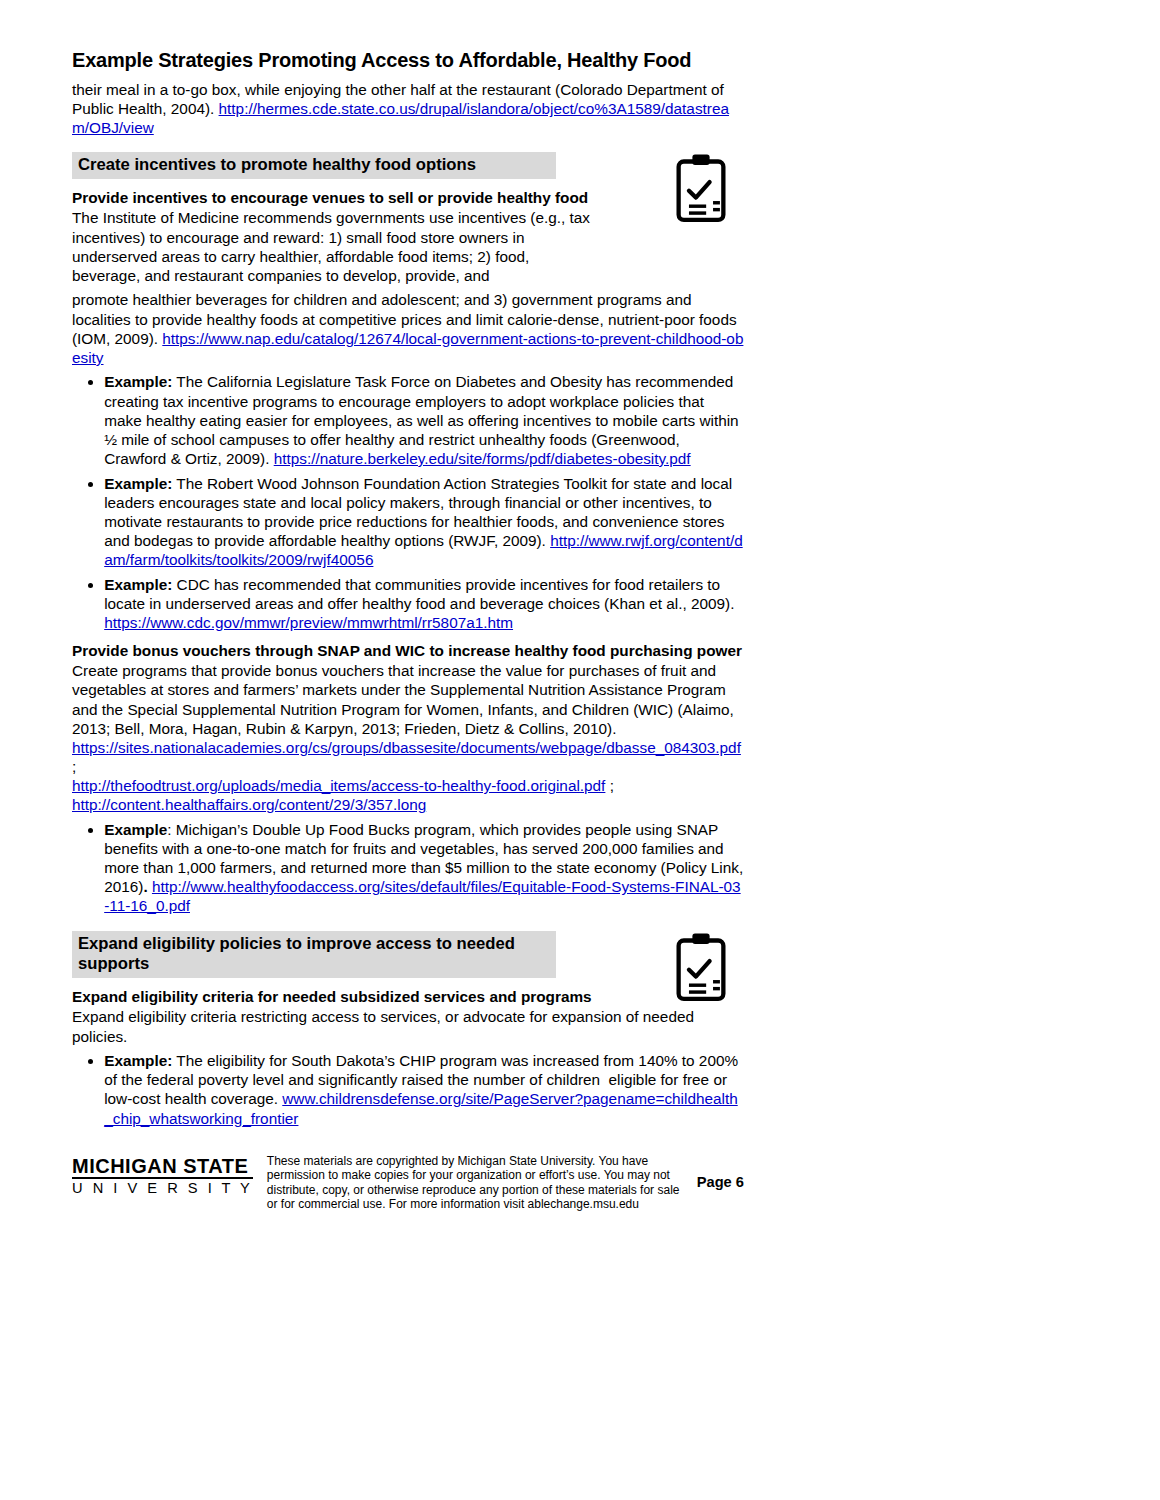Example Strategies Promoting Access to Affordable, Healthy Food
their meal in a to-go box, while enjoying the other half at the restaurant (Colorado Department of Public Health, 2004). http://hermes.cde.state.co.us/drupal/islandora/object/co%3A1589/datastream/OBJ/view
Create incentives to promote healthy food options
Provide incentives to encourage venues to sell or provide healthy food
The Institute of Medicine recommends governments use incentives (e.g., tax incentives) to encourage and reward: 1) small food store owners in underserved areas to carry healthier, affordable food items; 2) food, beverage, and restaurant companies to develop, provide, and
promote healthier beverages for children and adolescent; and 3) government programs and localities to provide healthy foods at competitive prices and limit calorie-dense, nutrient-poor foods (IOM, 2009). https://www.nap.edu/catalog/12674/local-government-actions-to-prevent-childhood-obesity
Example: The California Legislature Task Force on Diabetes and Obesity has recommended creating tax incentive programs to encourage employers to adopt workplace policies that make healthy eating easier for employees, as well as offering incentives to mobile carts within ½ mile of school campuses to offer healthy and restrict unhealthy foods (Greenwood, Crawford & Ortiz, 2009). https://nature.berkeley.edu/site/forms/pdf/diabetes-obesity.pdf
Example: The Robert Wood Johnson Foundation Action Strategies Toolkit for state and local leaders encourages state and local policy makers, through financial or other incentives, to motivate restaurants to provide price reductions for healthier foods, and convenience stores and bodegas to provide affordable healthy options (RWJF, 2009). http://www.rwjf.org/content/dam/farm/toolkits/toolkits/2009/rwjf40056
Example: CDC has recommended that communities provide incentives for food retailers to locate in underserved areas and offer healthy food and beverage choices (Khan et al., 2009). https://www.cdc.gov/mmwr/preview/mmwrhtml/rr5807a1.htm
Provide bonus vouchers through SNAP and WIC to increase healthy food purchasing power
Create programs that provide bonus vouchers that increase the value for purchases of fruit and vegetables at stores and farmers’ markets under the Supplemental Nutrition Assistance Program and the Special Supplemental Nutrition Program for Women, Infants, and Children (WIC) (Alaimo, 2013; Bell, Mora, Hagan, Rubin & Karpyn, 2013; Frieden, Dietz & Collins, 2010).
https://sites.nationalacademies.org/cs/groups/dbassesite/documents/webpage/dbasse_084303.pdf ;
http://thefoodtrust.org/uploads/media_items/access-to-healthy-food.original.pdf ;
http://content.healthaffairs.org/content/29/3/357.long
Example: Michigan’s Double Up Food Bucks program, which provides people using SNAP benefits with a one-to-one match for fruits and vegetables, has served 200,000 families and more than 1,000 farmers, and returned more than $5 million to the state economy (Policy Link, 2016). http://www.healthyfoodaccess.org/sites/default/files/Equitable-Food-Systems-FINAL-03-11-16_0.pdf
Expand eligibility policies to improve access to needed supports
Expand eligibility criteria for needed subsidized services and programs
Expand eligibility criteria restricting access to services, or advocate for expansion of needed policies.
Example: The eligibility for South Dakota’s CHIP program was increased from 140% to 200% of the federal poverty level and significantly raised the number of children eligible for free or low-cost health coverage. www.childrensdefense.org/site/PageServer?pagename=childhealth_chip_whatsworking_frontier
MICHIGAN STATE
U N I V E R S I T Y
These materials are copyrighted by Michigan State University. You have permission to make copies for your organization or effort’s use. You may not distribute, copy, or otherwise reproduce any portion of these materials for sale or for commercial use. For more information visit ablechange.msu.edu
Page 6